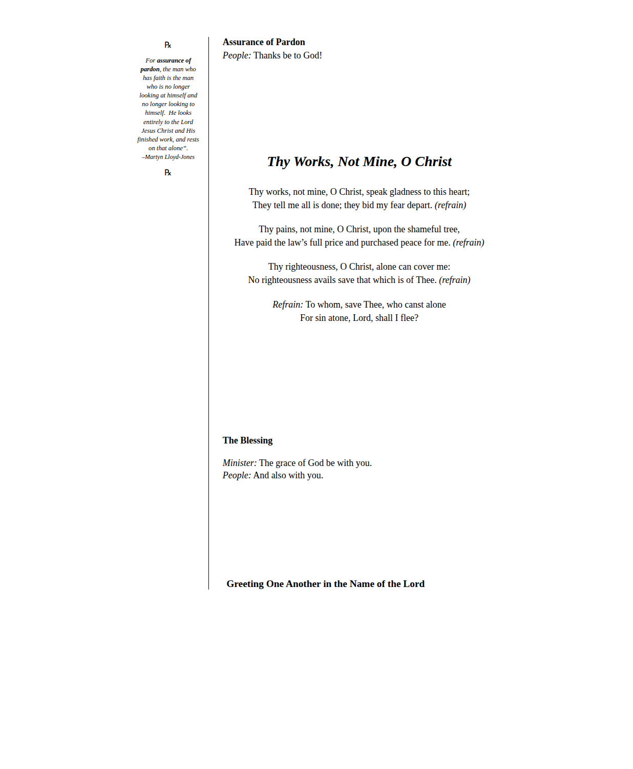℞
For assurance of pardon, the man who has faith is the man who is no longer looking at himself and no longer looking to himself. He looks entirely to the Lord Jesus Christ and His finished work, and rests on that alone”.
–Martyn Lloyd-Jones
℞
Assurance of Pardon
People: Thanks be to God!
Thy Works, Not Mine, O Christ
Thy works, not mine, O Christ, speak gladness to this heart;
They tell me all is done; they bid my fear depart. (refrain)
Thy pains, not mine, O Christ, upon the shameful tree,
Have paid the law’s full price and purchased peace for me. (refrain)
Thy righteousness, O Christ, alone can cover me:
No righteousness avails save that which is of Thee. (refrain)
Refrain: To whom, save Thee, who canst alone
For sin atone, Lord, shall I flee?
The Blessing
Minister: The grace of God be with you.
People: And also with you.
Greeting One Another in the Name of the Lord